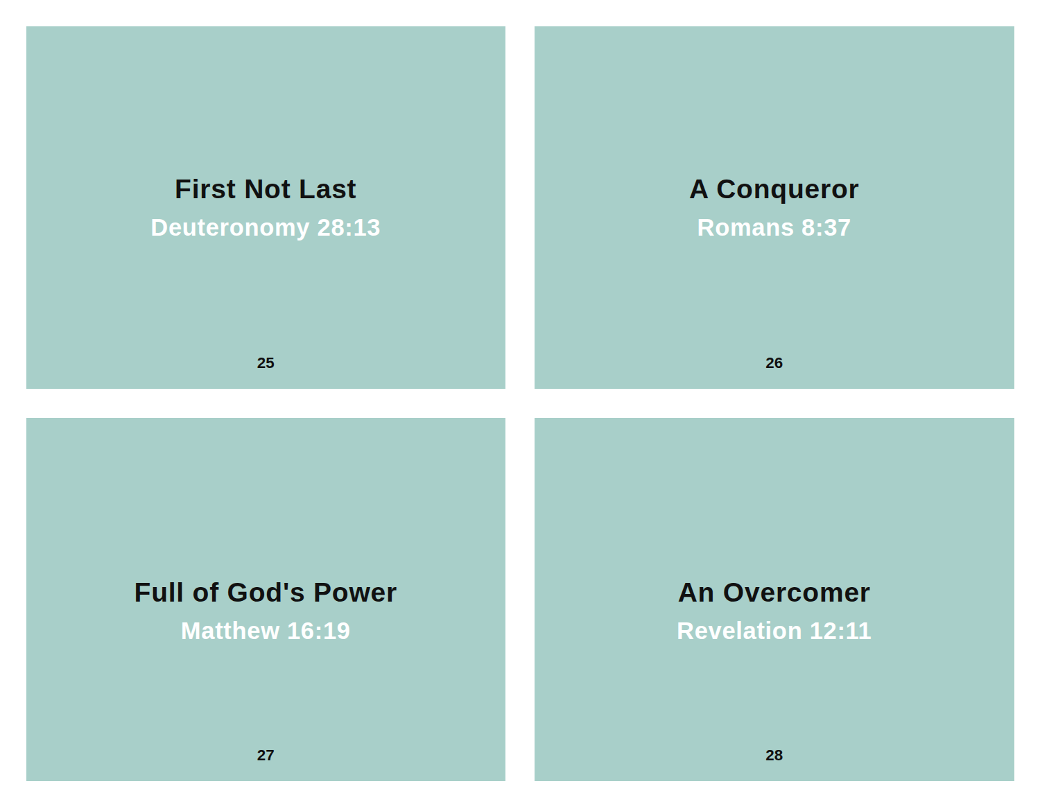Scripture Affirmation Cards 25–28
First Not Last
Deuteronomy 28:13
25
A Conqueror
Romans 8:37
26
Full of God's Power
Matthew 16:19
27
An Overcomer
Revelation 12:11
28